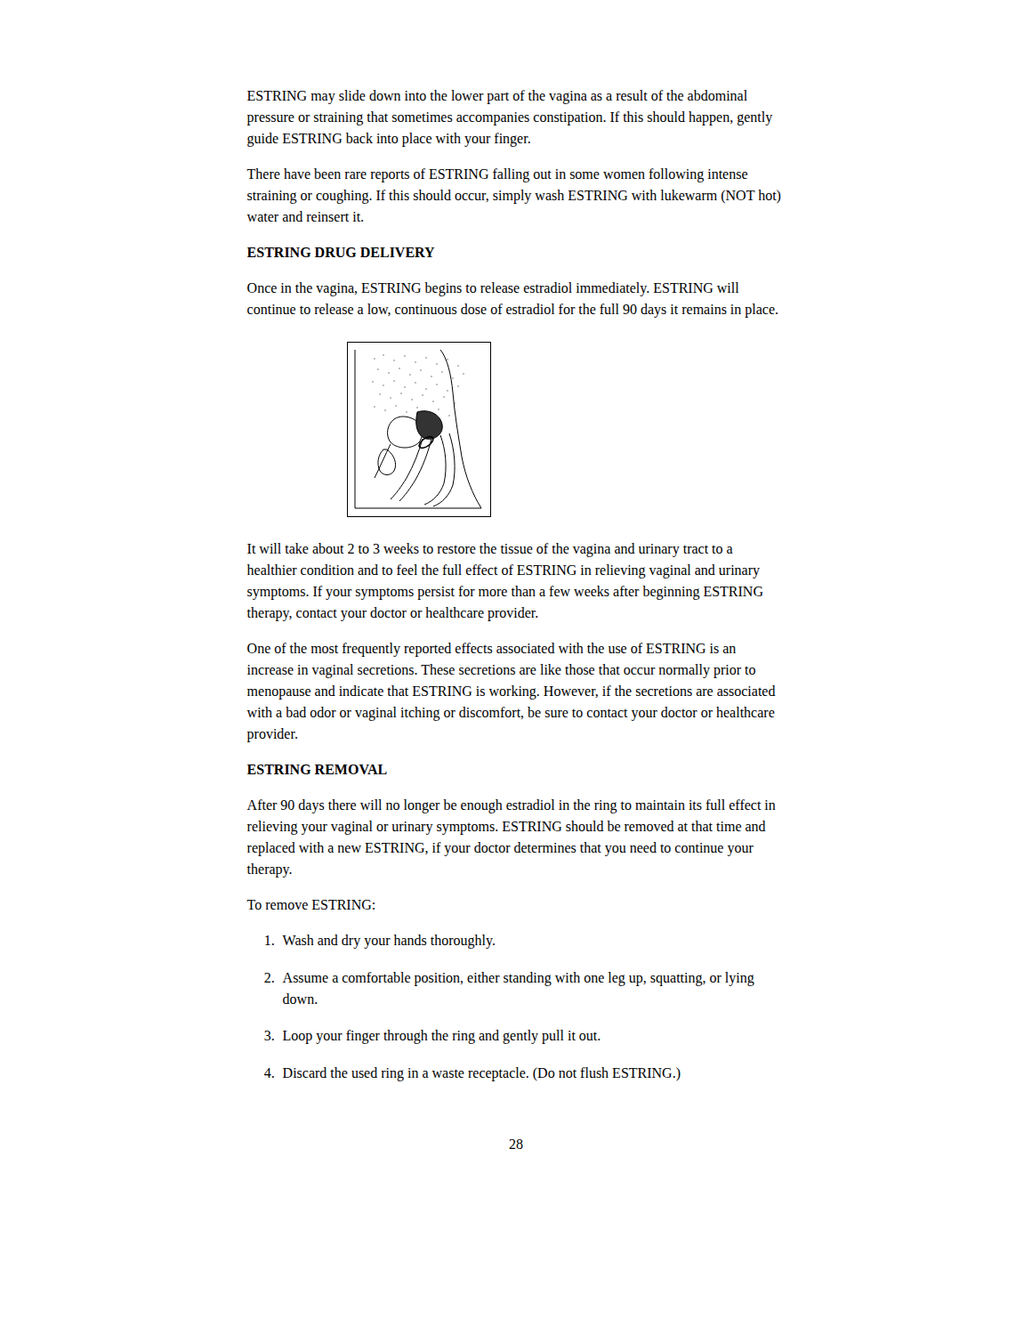ESTRING may slide down into the lower part of the vagina as a result of the abdominal pressure or straining that sometimes accompanies constipation. If this should happen, gently guide ESTRING back into place with your finger.
There have been rare reports of ESTRING falling out in some women following intense straining or coughing. If this should occur, simply wash ESTRING with lukewarm (NOT hot) water and reinsert it.
ESTRING Drug Delivery
Once in the vagina, ESTRING begins to release estradiol immediately. ESTRING will continue to release a low, continuous dose of estradiol for the full 90 days it remains in place.
It will take about 2 to 3 weeks to restore the tissue of the vagina and urinary tract to a healthier condition and to feel the full effect of ESTRING in relieving vaginal and urinary symptoms. If your symptoms persist for more than a few weeks after beginning ESTRING therapy, contact your doctor or healthcare provider.
One of the most frequently reported effects associated with the use of ESTRING is an increase in vaginal secretions. These secretions are like those that occur normally prior to menopause and indicate that ESTRING is working. However, if the secretions are associated with a bad odor or vaginal itching or discomfort, be sure to contact your doctor or healthcare provider.
ESTRING Removal
After 90 days there will no longer be enough estradiol in the ring to maintain its full effect in relieving your vaginal or urinary symptoms. ESTRING should be removed at that time and replaced with a new ESTRING, if your doctor determines that you need to continue your therapy.
To remove ESTRING:
Wash and dry your hands thoroughly.
Assume a comfortable position, either standing with one leg up, squatting, or lying down.
Loop your finger through the ring and gently pull it out.
Discard the used ring in a waste receptacle. (Do not flush ESTRING.)
28